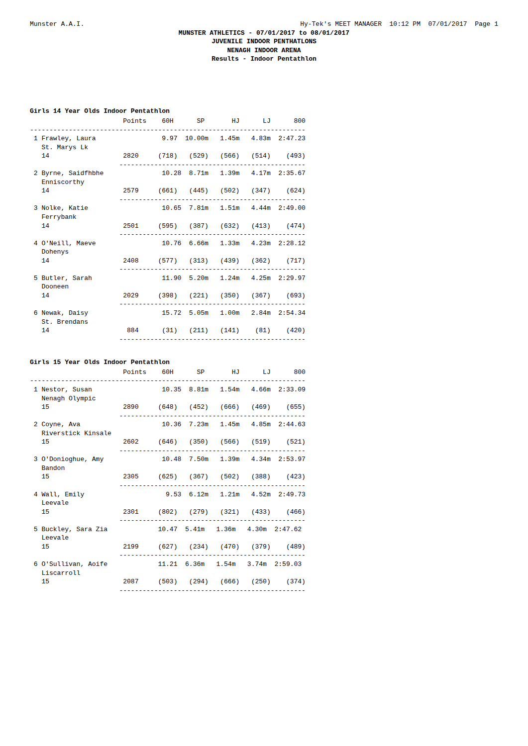Munster A.A.I. Hy-Tek's MEET MANAGER 10:12 PM 07/01/2017 Page 1
MUNSTER ATHLETICS - 07/01/2017 to 08/01/2017
JUVENILE INDOOR PENTHATLONS
NENAGH INDOOR ARENA
Results - Indoor Pentathlon
Girls 14 Year Olds Indoor Pentathlon
                        Points    60H      SP       HJ      LJ      800
-----------------------------------------------------------------------
 1 Frawley, Laura                 9.97  10.00m   1.45m   4.83m  2:47.23
   St. Marys Lk
   14                   2820     (718)   (529)   (566)   (514)    (493)
                       ------------------------------------------------
 2 Byrne, Saidfhbhe               10.28  8.71m   1.39m   4.17m  2:35.67
   Enniscorthy
   14                   2579     (661)   (445)   (502)   (347)    (624)
                       ------------------------------------------------
 3 Nolke, Katie                   10.65  7.81m   1.51m   4.44m  2:49.00
   Ferrybank
   14                   2501     (595)   (387)   (632)   (413)    (474)
                       ------------------------------------------------
 4 O'Neill, Maeve                 10.76  6.66m   1.33m   4.23m  2:28.12
   Dohenys
   14                   2408     (577)   (313)   (439)   (362)    (717)
                       ------------------------------------------------
 5 Butler, Sarah                  11.90  5.20m   1.24m   4.25m  2:29.97
   Dooneen
   14                   2029     (398)   (221)   (350)   (367)    (693)
                       ------------------------------------------------
 6 Newak, Daisy                   15.72  5.05m   1.00m   2.84m  2:54.34
   St. Brendans
   14                    884      (31)   (211)   (141)    (81)    (420)
                       ------------------------------------------------
Girls 15 Year Olds Indoor Pentathlon
                        Points    60H      SP       HJ      LJ      800
-----------------------------------------------------------------------
 1 Nestor, Susan                  10.35  8.81m   1.54m   4.66m  2:33.09
   Nenagh Olympic
   15                   2890     (648)   (452)   (666)   (469)    (655)
                       ------------------------------------------------
 2 Coyne, Ava                     10.36  7.23m   1.45m   4.85m  2:44.63
   Riverstick Kinsale
   15                   2602     (646)   (350)   (566)   (519)    (521)
                       ------------------------------------------------
 3 O'Donioghue, Amy               10.48  7.50m   1.39m   4.34m  2:53.97
   Bandon
   15                   2305     (625)   (367)   (502)   (388)    (423)
                       ------------------------------------------------
 4 Wall, Emily                     9.53  6.12m   1.21m   4.52m  2:49.73
   Leevale
   15                   2301     (802)   (279)   (321)   (433)    (466)
                       ------------------------------------------------
 5 Buckley, Sara Zia             10.47  5.41m   1.36m   4.30m  2:47.62
   Leevale
   15                   2199     (627)   (234)   (470)   (379)    (489)
                       ------------------------------------------------
 6 O'Sullivan, Aoife             11.21  6.36m   1.54m   3.74m  2:59.03
   Liscarroll
   15                   2087     (503)   (294)   (666)   (250)    (374)
                       ------------------------------------------------